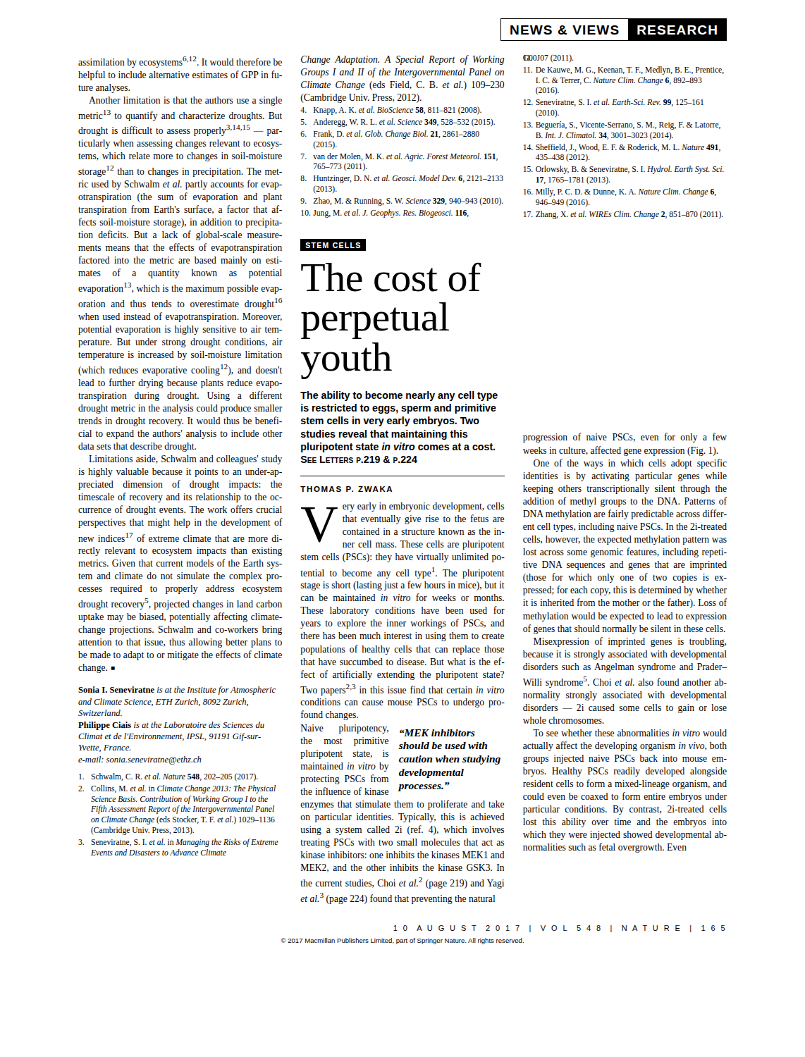NEWS & VIEWS
RESEARCH
assimilation by ecosystems6,12. It would therefore be helpful to include alternative estimates of GPP in future analyses.
Another limitation is that the authors use a single metric13 to quantify and characterize droughts. But drought is difficult to assess properly3,14,15 — particularly when assessing changes relevant to ecosystems, which relate more to changes in soil-moisture storage12 than to changes in precipitation. The metric used by Schwalm et al. partly accounts for evapotranspiration (the sum of evaporation and plant transpiration from Earth's surface, a factor that affects soil-moisture storage), in addition to precipitation deficits. But a lack of global-scale measurements means that the effects of evapotranspiration factored into the metric are based mainly on estimates of a quantity known as potential evaporation13, which is the maximum possible evaporation and thus tends to overestimate drought16 when used instead of evapotranspiration. Moreover, potential evaporation is highly sensitive to air temperature. But under strong drought conditions, air temperature is increased by soil-moisture limitation (which reduces evaporative cooling12), and doesn't lead to further drying because plants reduce evapotranspiration during drought. Using a different drought metric in the analysis could produce smaller trends in drought recovery. It would thus be beneficial to expand the authors' analysis to include other data sets that describe drought.
Limitations aside, Schwalm and colleagues' study is highly valuable because it points to an under-appreciated dimension of drought impacts: the timescale of recovery and its relationship to the occurrence of drought events. The work offers crucial perspectives that might help in the development of new indices17 of extreme climate that are more directly relevant to ecosystem impacts than existing metrics. Given that current models of the Earth system and climate do not simulate the complex processes required to properly address ecosystem drought recovery5, projected changes in land carbon uptake may be biased, potentially affecting climate-change projections. Schwalm and co-workers bring attention to that issue, thus allowing better plans to be made to adapt to or mitigate the effects of climate change.
Sonia I. Seneviratne is at the Institute for Atmospheric and Climate Science, ETH Zurich, 8092 Zurich, Switzerland.
Philippe Ciais is at the Laboratoire des Sciences du Climat et de l'Environnement, IPSL, 91191 Gif-sur-Yvette, France.
e-mail: sonia.seneviratne@ethz.ch
Schwalm, C. R. et al. Nature 548, 202–205 (2017).
Collins, M. et al. in Climate Change 2013: The Physical Science Basis. Contribution of Working Group I to the Fifth Assessment Report of the Intergovernmental Panel on Climate Change (eds Stocker, T. F. et al.) 1029–1136 (Cambridge Univ. Press, 2013).
Seneviratne, S. I. et al. in Managing the Risks of Extreme Events and Disasters to Advance Climate
Change Adaptation. A Special Report of Working Groups I and II of the Intergovernmental Panel on Climate Change (eds Field, C. B. et al.) 109–230 (Cambridge Univ. Press, 2012).
Knapp, A. K. et al. BioScience 58, 811–821 (2008).
Anderegg, W. R. L. et al. Science 349, 528–532 (2015).
Frank, D. et al. Glob. Change Biol. 21, 2861–2880 (2015).
van der Molen, M. K. et al. Agric. Forest Meteorol. 151, 765–773 (2011).
Huntzinger, D. N. et al. Geosci. Model Dev. 6, 2121–2133 (2013).
Zhao, M. & Running, S. W. Science 329, 940–943 (2010).
Jung, M. et al. J. Geophys. Res. Biogeosci. 116,
STEM CELLS
The cost of
perpetual youth
The ability to become nearly any cell type is restricted to eggs, sperm and primitive stem cells in very early embryos. Two studies reveal that maintaining this pluripotent state in vitro comes at a cost. See Letters p.219 & p.224
THOMAS P. ZWAKA
Very early in embryonic development, cells that eventually give rise to the fetus are contained in a structure known as the inner cell mass. These cells are pluripotent stem cells (PSCs): they have virtually unlimited potential to become any cell type1. The pluripotent stage is short (lasting just a few hours in mice), but it can be maintained in vitro for weeks or months. These laboratory conditions have been used for years to explore the inner workings of PSCs, and there has been much interest in using them to create populations of healthy cells that can replace those that have succumbed to disease. But what is the effect of artificially extending the pluripotent state? Two papers2,3 in this issue find that certain in vitro conditions can cause mouse PSCs to undergo profound changes.
“MEK inhibitors should be used with caution when studying developmental processes.”
Naive pluripotency, the most primitive pluripotent state, is maintained in vitro by protecting PSCs from the influence of kinase enzymes that stimulate them to proliferate and take on particular identities. Typically, this is achieved using a system called 2i (ref. 4), which involves treating PSCs with two small molecules that act as kinase inhibitors: one inhibits the kinases MEK1 and MEK2, and the other inhibits the kinase GSK3. In the current studies, Choi et al.2 (page 219) and Yagi et al.3 (page 224) found that preventing the natural
G00J07 (2011).
De Kauwe, M. G., Keenan, T. F., Medlyn, B. E., Prentice, I. C. & Terrer, C. Nature Clim. Change 6, 892–893 (2016).
Seneviratne, S. I. et al. Earth-Sci. Rev. 99, 125–161 (2010).
Beguería, S., Vicente-Serrano, S. M., Reig, F. & Latorre, B. Int. J. Climatol. 34, 3001–3023 (2014).
Sheffield, J., Wood, E. F. & Roderick, M. L. Nature 491, 435–438 (2012).
Orlowsky, B. & Seneviratne, S. I. Hydrol. Earth Syst. Sci. 17, 1765–1781 (2013).
Milly, P. C. D. & Dunne, K. A. Nature Clim. Change 6, 946–949 (2016).
Zhang, X. et al. WIREs Clim. Change 2, 851–870 (2011).
progression of naive PSCs, even for only a few weeks in culture, affected gene expression (Fig. 1).
One of the ways in which cells adopt specific identities is by activating particular genes while keeping others transcriptionally silent through the addition of methyl groups to the DNA. Patterns of DNA methylation are fairly predictable across different cell types, including naive PSCs. In the 2i-treated cells, however, the expected methylation pattern was lost across some genomic features, including repetitive DNA sequences and genes that are imprinted (those for which only one of two copies is expressed; for each copy, this is determined by whether it is inherited from the mother or the father). Loss of methylation would be expected to lead to expression of genes that should normally be silent in these cells.
Misexpression of imprinted genes is troubling, because it is strongly associated with developmental disorders such as Angelman syndrome and Prader–Willi syndrome5. Choi et al. also found another abnormality strongly associated with developmental disorders — 2i caused some cells to gain or lose whole chromosomes.
To see whether these abnormalities in vitro would actually affect the developing organism in vivo, both groups injected naive PSCs back into mouse embryos. Healthy PSCs readily developed alongside resident cells to form a mixed-lineage organism, and could even be coaxed to form entire embryos under particular conditions. By contrast, 2i-treated cells lost this ability over time and the embryos into which they were injected showed developmental abnormalities such as fetal overgrowth. Even
1 0 A U G U S T 2 0 1 7 | V O L 5 4 8 | N A T U R E | 1 6 5
© 2017 Macmillan Publishers Limited, part of Springer Nature. All rights reserved.